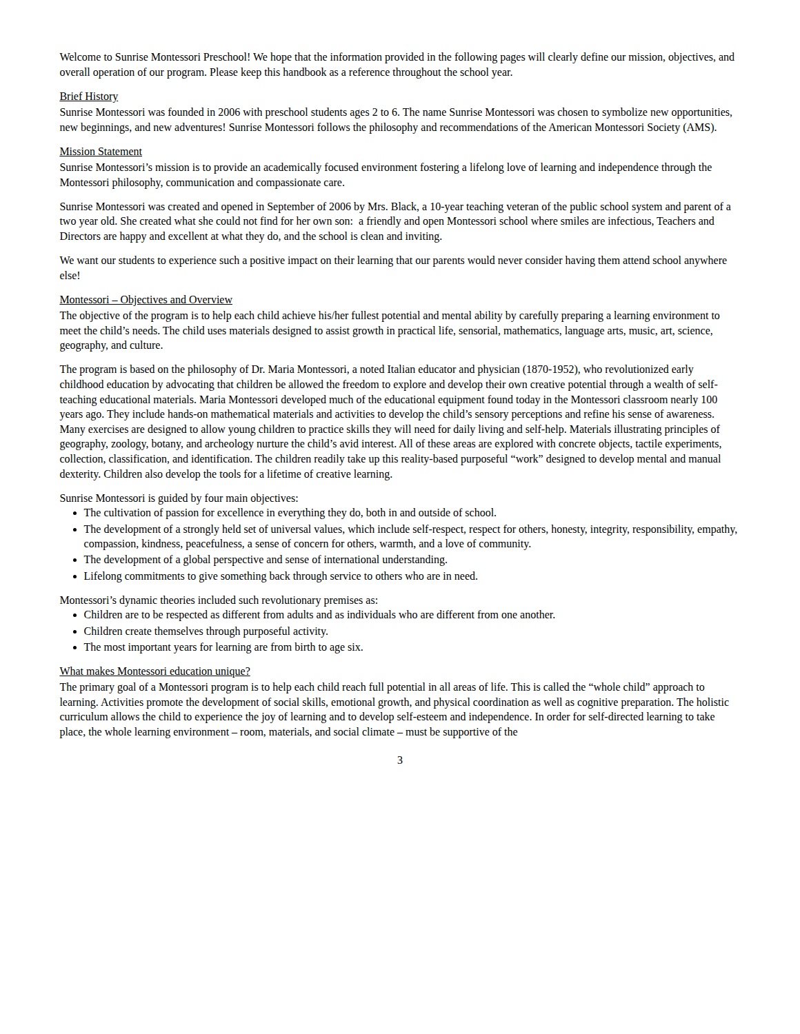Welcome to Sunrise Montessori Preschool! We hope that the information provided in the following pages will clearly define our mission, objectives, and overall operation of our program. Please keep this handbook as a reference throughout the school year.
Brief History
Sunrise Montessori was founded in 2006 with preschool students ages 2 to 6. The name Sunrise Montessori was chosen to symbolize new opportunities, new beginnings, and new adventures! Sunrise Montessori follows the philosophy and recommendations of the American Montessori Society (AMS).
Mission Statement
Sunrise Montessori’s mission is to provide an academically focused environment fostering a lifelong love of learning and independence through the Montessori philosophy, communication and compassionate care.
Sunrise Montessori was created and opened in September of 2006 by Mrs. Black, a 10-year teaching veteran of the public school system and parent of a two year old. She created what she could not find for her own son: a friendly and open Montessori school where smiles are infectious, Teachers and Directors are happy and excellent at what they do, and the school is clean and inviting.
We want our students to experience such a positive impact on their learning that our parents would never consider having them attend school anywhere else!
Montessori – Objectives and Overview
The objective of the program is to help each child achieve his/her fullest potential and mental ability by carefully preparing a learning environment to meet the child’s needs. The child uses materials designed to assist growth in practical life, sensorial, mathematics, language arts, music, art, science, geography, and culture.
The program is based on the philosophy of Dr. Maria Montessori, a noted Italian educator and physician (1870-1952), who revolutionized early childhood education by advocating that children be allowed the freedom to explore and develop their own creative potential through a wealth of self-teaching educational materials. Maria Montessori developed much of the educational equipment found today in the Montessori classroom nearly 100 years ago. They include hands-on mathematical materials and activities to develop the child’s sensory perceptions and refine his sense of awareness. Many exercises are designed to allow young children to practice skills they will need for daily living and self-help. Materials illustrating principles of geography, zoology, botany, and archeology nurture the child’s avid interest. All of these areas are explored with concrete objects, tactile experiments, collection, classification, and identification. The children readily take up this reality-based purposeful “work” designed to develop mental and manual dexterity. Children also develop the tools for a lifetime of creative learning.
Sunrise Montessori is guided by four main objectives:
The cultivation of passion for excellence in everything they do, both in and outside of school.
The development of a strongly held set of universal values, which include self-respect, respect for others, honesty, integrity, responsibility, empathy, compassion, kindness, peacefulness, a sense of concern for others, warmth, and a love of community.
The development of a global perspective and sense of international understanding.
Lifelong commitments to give something back through service to others who are in need.
Montessori’s dynamic theories included such revolutionary premises as:
Children are to be respected as different from adults and as individuals who are different from one another.
Children create themselves through purposeful activity.
The most important years for learning are from birth to age six.
What makes Montessori education unique?
The primary goal of a Montessori program is to help each child reach full potential in all areas of life. This is called the “whole child” approach to learning. Activities promote the development of social skills, emotional growth, and physical coordination as well as cognitive preparation. The holistic curriculum allows the child to experience the joy of learning and to develop self-esteem and independence. In order for self-directed learning to take place, the whole learning environment – room, materials, and social climate – must be supportive of the
3